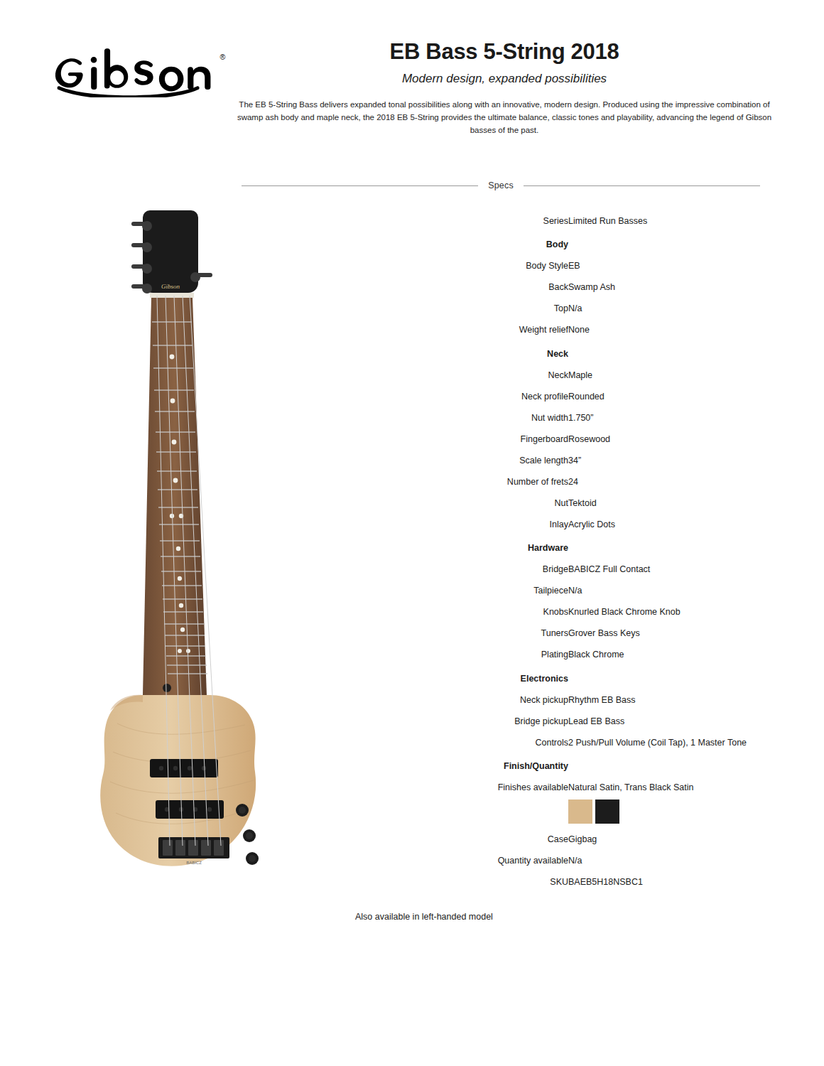®
EB Bass 5-String 2018
Modern design, expanded possibilities
The EB 5-String Bass delivers expanded tonal possibilities along with an innovative, modern design. Produced using the impressive combination of swamp ash body and maple neck, the 2018 EB 5-String provides the ultimate balance, classic tones and playability, advancing the legend of Gibson basses of the past.
Specs
Gibson BABICZ
| Series | Limited Run Basses |
| Body | |
| Body Style | EB |
| Back | Swamp Ash |
| Top | N/a |
| Weight relief | None |
| Neck | |
| Neck | Maple |
| Neck profile | Rounded |
| Nut width | 1.750” |
| Fingerboard | Rosewood |
| Scale length | 34” |
| Number of frets | 24 |
| Nut | Tektoid |
| Inlay | Acrylic Dots |
| Hardware | |
| Bridge | BABICZ Full Contact |
| Tailpiece | N/a |
| Knobs | Knurled Black Chrome Knob |
| Tuners | Grover Bass Keys |
| Plating | Black Chrome |
| Electronics | |
| Neck pickup | Rhythm EB Bass |
| Bridge pickup | Lead EB Bass |
| Controls | 2 Push/Pull Volume (Coil Tap), 1 Master Tone |
| Finish/Quantity | |
| Finishes available | Natural Satin, Trans Black Satin |
| Case | Gigbag |
| Quantity available | N/a |
| SKU | BAEB5H18NSBC1 |
Also available in left-handed model